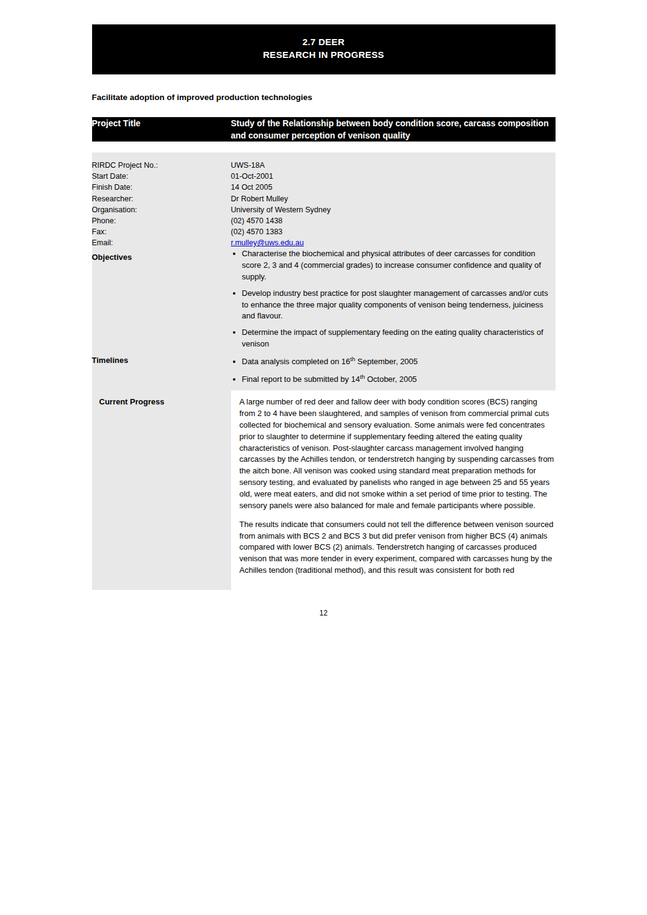2.7 DEER
RESEARCH IN PROGRESS
Facilitate adoption of improved production technologies
| Project Title | Study of the Relationship between body condition score, carcass composition and consumer perception of venison quality |
| RIRDC Project No.: | UWS-18A |
| Start Date: | 01-Oct-2001 |
| Finish Date: | 14 Oct 2005 |
| Researcher: | Dr Robert Mulley |
| Organisation: | University of Western Sydney |
| Phone: | (02) 4570 1438 |
| Fax: | (02) 4570 1383 |
| Email: | r.mulley@uws.edu.au |
| Objectives | Characterise the biochemical and physical attributes of deer carcasses for condition score 2, 3 and 4 (commercial grades) to increase consumer confidence and quality of supply. Develop industry best practice for post slaughter management of carcasses and/or cuts to enhance the three major quality components of venison being tenderness, juiciness and flavour. Determine the impact of supplementary feeding on the eating quality characteristics of venison |
| Timelines | Data analysis completed on 16 th September, 2005 Final report to be submitted by 14 th October, 2005 |
| Current Progress | A large number of red deer and fallow deer with body condition scores (BCS) ranging from 2 to 4 have been slaughtered, and samples of venison from commercial primal cuts collected for biochemical and sensory evaluation. Some animals were fed concentrates prior to slaughter to determine if supplementary feeding altered the eating quality characteristics of venison. Post-slaughter carcass management involved hanging carcasses by the Achilles tendon, or tenderstretch hanging by suspending carcasses from the aitch bone. All venison was cooked using standard meat preparation methods for sensory testing, and evaluated by panelists who ranged in age between 25 and 55 years old, were meat eaters, and did not smoke within a set period of time prior to testing. The sensory panels were also balanced for male and female participants where possible. The results indicate that consumers could not tell the difference between venison sourced from animals with BCS 2 and BCS 3 but did prefer venison from higher BCS (4) animals compared with lower BCS (2) animals. Tenderstretch hanging of carcasses produced venison that was more tender in every experiment, compared with carcasses hung by the Achilles tendon (traditional method), and this result was consistent for both red |
12